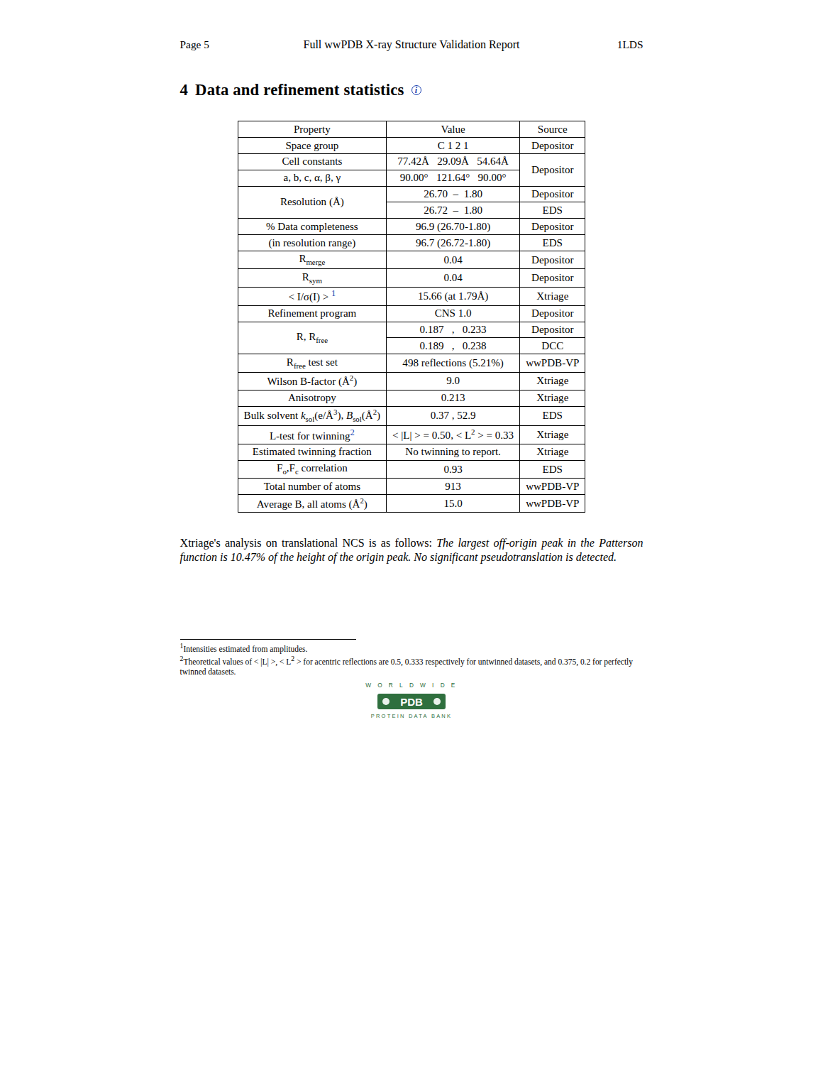Page 5
Full wwPDB X-ray Structure Validation Report
1LDS
4 Data and refinement statistics i
| Property | Value | Source |
| Space group | C 1 2 1 | Depositor |
| Cell constants | 77.42Å 29.09Å 54.64Å | Depositor |
| a, b, c, α, β, γ | 90.00° 121.64° 90.00° |
| Resolution (Å) | 26.70 – 1.80 | Depositor |
| 26.72 – 1.80 | EDS |
| % Data completeness | 96.9 (26.70-1.80) | Depositor |
| (in resolution range) | 96.7 (26.72-1.80) | EDS |
| R merge | 0.04 | Depositor |
| R sym | 0.04 | Depositor |
| < I/σ(I) > 1 | 15.66 (at 1.79Å) | Xtriage |
| Refinement program | CNS 1.0 | Depositor |
| R, R free | 0.187 , 0.233 | Depositor |
| 0.189 , 0.238 | DCC |
| R free test set | 498 reflections (5.21%) | wwPDB-VP |
| Wilson B-factor (Å 2 ) | 9.0 | Xtriage |
| Anisotropy | 0.213 | Xtriage |
| Bulk solvent k sol (e/Å 3 ), B sol (Å 2 ) | 0.37 , 52.9 | EDS |
| L-test for twinning 2 | < /L/ > = 0.50, < L 2 > = 0.33 | Xtriage |
| Estimated twinning fraction | No twinning to report. | Xtriage |
| F o ,F c correlation | 0.93 | EDS |
| Total number of atoms | 913 | wwPDB-VP |
| Average B, all atoms (Å 2 ) | 15.0 | wwPDB-VP |
Xtriage's analysis on translational NCS is as follows: The largest off-origin peak in the Patterson function is 10.47% of the height of the origin peak. No significant pseudotranslation is detected.
1Intensities estimated from amplitudes.
2Theoretical values of < |L| >, < L2 > for acentric reflections are 0.5, 0.333 respectively for untwinned datasets, and 0.375, 0.2 for perfectly twinned datasets.
W O R L D W I D E
PDB
PROTEIN DATA BANK